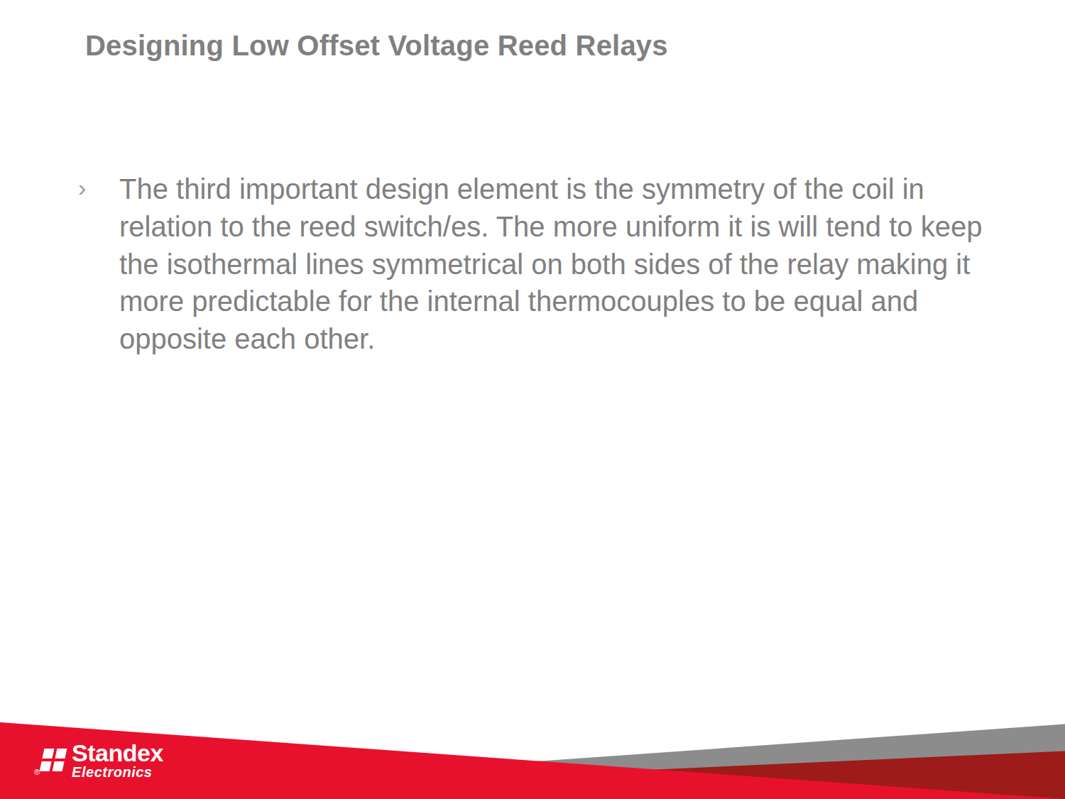Designing Low Offset Voltage Reed Relays
The third important design element is the symmetry of the coil in relation to the reed switch/es. The more uniform it is will tend to keep the isothermal lines symmetrical on both sides of the relay making it more predictable for the internal thermocouples to be equal and opposite each other.
®
Standex
Electronics